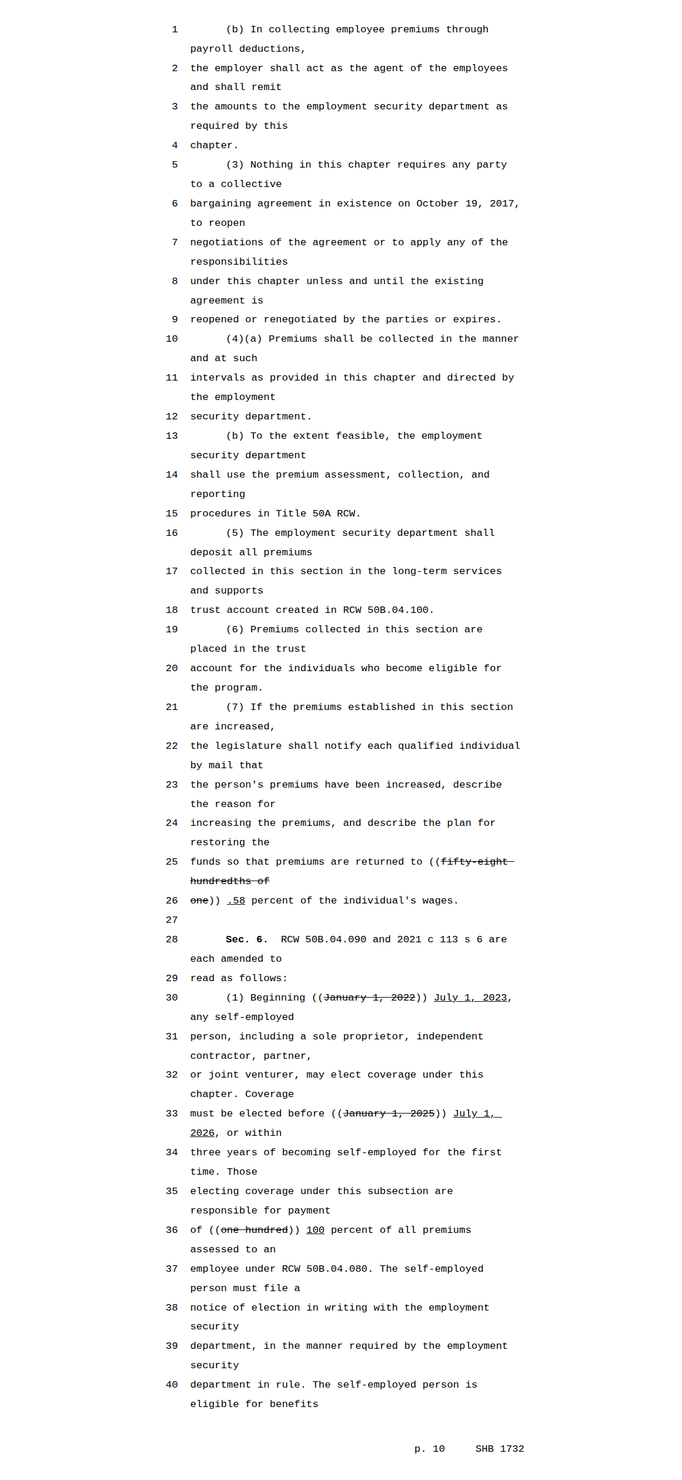(b) In collecting employee premiums through payroll deductions,
the employer shall act as the agent of the employees and shall remit
the amounts to the employment security department as required by this
chapter.
(3) Nothing in this chapter requires any party to a collective
bargaining agreement in existence on October 19, 2017, to reopen
negotiations of the agreement or to apply any of the responsibilities
under this chapter unless and until the existing agreement is
reopened or renegotiated by the parties or expires.
(4)(a) Premiums shall be collected in the manner and at such
intervals as provided in this chapter and directed by the employment
security department.
(b) To the extent feasible, the employment security department
shall use the premium assessment, collection, and reporting
procedures in Title 50A RCW.
(5) The employment security department shall deposit all premiums
collected in this section in the long-term services and supports
trust account created in RCW 50B.04.100.
(6) Premiums collected in this section are placed in the trust
account for the individuals who become eligible for the program.
(7) If the premiums established in this section are increased,
the legislature shall notify each qualified individual by mail that
the person's premiums have been increased, describe the reason for
increasing the premiums, and describe the plan for restoring the
funds so that premiums are returned to ((fifty-eight hundredths of
one)) .58 percent of the individual's wages.
Sec. 6. RCW 50B.04.090 and 2021 c 113 s 6 are each amended to
read as follows:
(1) Beginning ((January 1, 2022)) July 1, 2023, any self-employed
person, including a sole proprietor, independent contractor, partner,
or joint venturer, may elect coverage under this chapter. Coverage
must be elected before ((January 1, 2025)) July 1, 2026, or within
three years of becoming self-employed for the first time. Those
electing coverage under this subsection are responsible for payment
of ((one hundred)) 100 percent of all premiums assessed to an
employee under RCW 50B.04.080. The self-employed person must file a
notice of election in writing with the employment security
department, in the manner required by the employment security
department in rule. The self-employed person is eligible for benefits
p. 10 SHB 1732